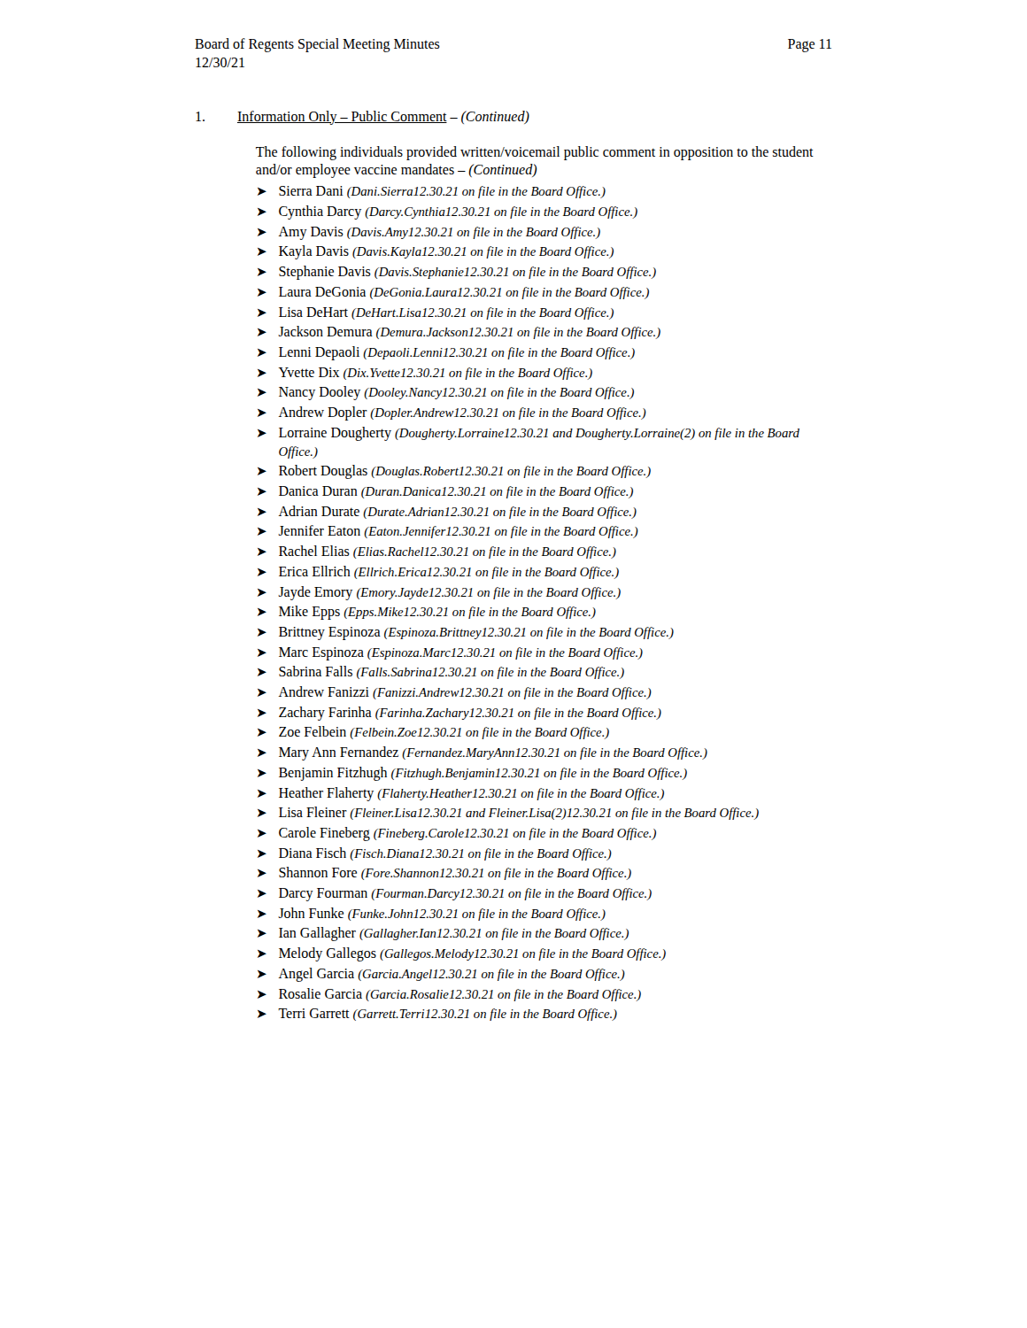Board of Regents Special Meeting Minutes
12/30/21
Page 11
1.
Information Only – Public Comment – (Continued)
The following individuals provided written/voicemail public comment in opposition to the student and/or employee vaccine mandates – (Continued)
Sierra Dani (Dani.Sierra12.30.21 on file in the Board Office.)
Cynthia Darcy (Darcy.Cynthia12.30.21 on file in the Board Office.)
Amy Davis (Davis.Amy12.30.21 on file in the Board Office.)
Kayla Davis (Davis.Kayla12.30.21 on file in the Board Office.)
Stephanie Davis (Davis.Stephanie12.30.21 on file in the Board Office.)
Laura DeGonia (DeGonia.Laura12.30.21 on file in the Board Office.)
Lisa DeHart (DeHart.Lisa12.30.21 on file in the Board Office.)
Jackson Demura (Demura.Jackson12.30.21 on file in the Board Office.)
Lenni Depaoli (Depaoli.Lenni12.30.21 on file in the Board Office.)
Yvette Dix (Dix.Yvette12.30.21 on file in the Board Office.)
Nancy Dooley (Dooley.Nancy12.30.21 on file in the Board Office.)
Andrew Dopler (Dopler.Andrew12.30.21 on file in the Board Office.)
Lorraine Dougherty (Dougherty.Lorraine12.30.21 and Dougherty.Lorraine(2) on file in the Board Office.)
Robert Douglas (Douglas.Robert12.30.21 on file in the Board Office.)
Danica Duran (Duran.Danica12.30.21 on file in the Board Office.)
Adrian Durate (Durate.Adrian12.30.21 on file in the Board Office.)
Jennifer Eaton (Eaton.Jennifer12.30.21 on file in the Board Office.)
Rachel Elias (Elias.Rachel12.30.21 on file in the Board Office.)
Erica Ellrich (Ellrich.Erica12.30.21 on file in the Board Office.)
Jayde Emory (Emory.Jayde12.30.21 on file in the Board Office.)
Mike Epps (Epps.Mike12.30.21 on file in the Board Office.)
Brittney Espinoza (Espinoza.Brittney12.30.21 on file in the Board Office.)
Marc Espinoza (Espinoza.Marc12.30.21 on file in the Board Office.)
Sabrina Falls (Falls.Sabrina12.30.21 on file in the Board Office.)
Andrew Fanizzi (Fanizzi.Andrew12.30.21 on file in the Board Office.)
Zachary Farinha (Farinha.Zachary12.30.21 on file in the Board Office.)
Zoe Felbein (Felbein.Zoe12.30.21 on file in the Board Office.)
Mary Ann Fernandez (Fernandez.MaryAnn12.30.21 on file in the Board Office.)
Benjamin Fitzhugh (Fitzhugh.Benjamin12.30.21 on file in the Board Office.)
Heather Flaherty (Flaherty.Heather12.30.21 on file in the Board Office.)
Lisa Fleiner (Fleiner.Lisa12.30.21 and Fleiner.Lisa(2)12.30.21 on file in the Board Office.)
Carole Fineberg (Fineberg.Carole12.30.21 on file in the Board Office.)
Diana Fisch (Fisch.Diana12.30.21 on file in the Board Office.)
Shannon Fore (Fore.Shannon12.30.21 on file in the Board Office.)
Darcy Fourman (Fourman.Darcy12.30.21 on file in the Board Office.)
John Funke (Funke.John12.30.21 on file in the Board Office.)
Ian Gallagher (Gallagher.Ian12.30.21 on file in the Board Office.)
Melody Gallegos (Gallegos.Melody12.30.21 on file in the Board Office.)
Angel Garcia (Garcia.Angel12.30.21 on file in the Board Office.)
Rosalie Garcia (Garcia.Rosalie12.30.21 on file in the Board Office.)
Terri Garrett (Garrett.Terri12.30.21 on file in the Board Office.)